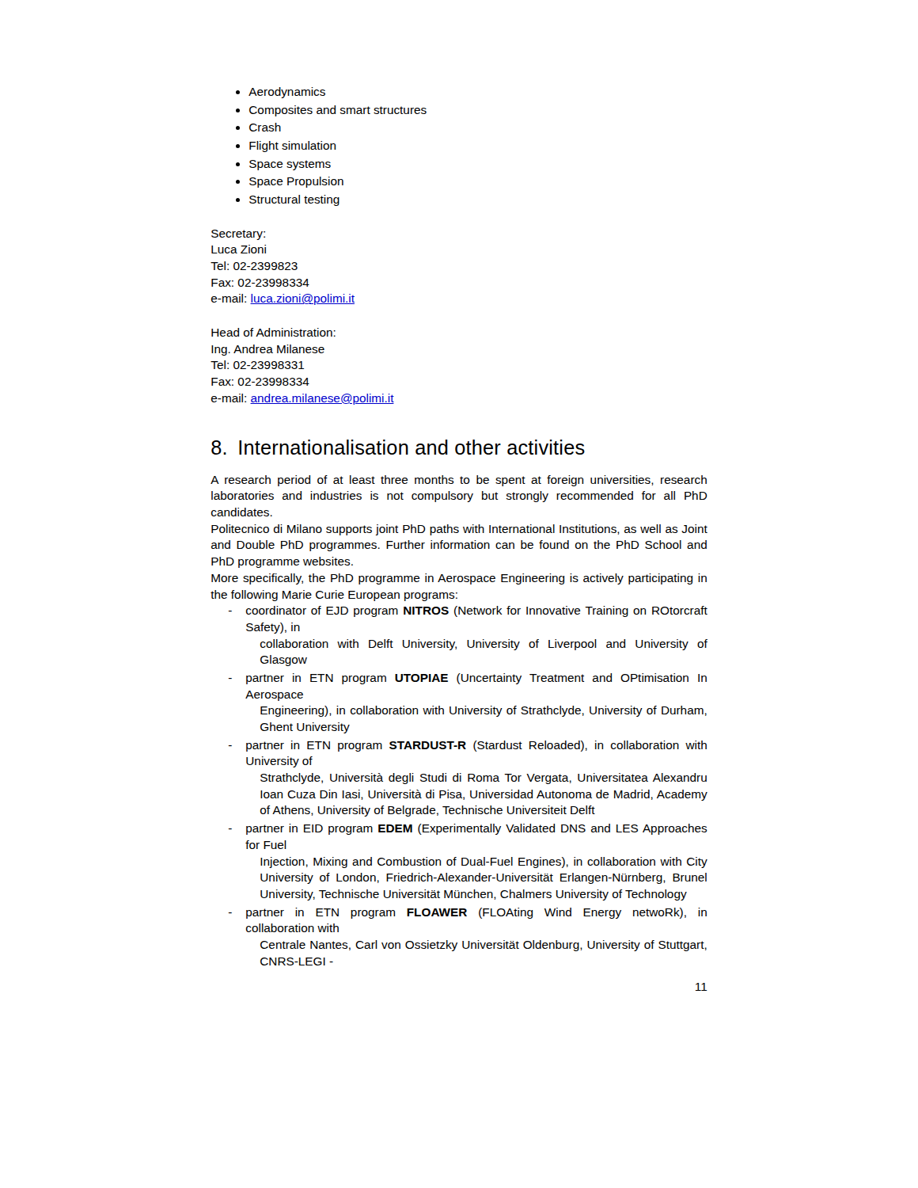Aerodynamics
Composites and smart structures
Crash
Flight simulation
Space systems
Space Propulsion
Structural testing
Secretary:
Luca Zioni
Tel: 02-2399823
Fax: 02-23998334
e-mail: luca.zioni@polimi.it
Head of Administration:
Ing. Andrea Milanese
Tel: 02-23998331
Fax: 02-23998334
e-mail: andrea.milanese@polimi.it
8. Internationalisation and other activities
A research period of at least three months to be spent at foreign universities, research laboratories and industries is not compulsory but strongly recommended for all PhD candidates.
Politecnico di Milano supports joint PhD paths with International Institutions, as well as Joint and Double PhD programmes. Further information can be found on the PhD School and PhD programme websites.
More specifically, the PhD programme in Aerospace Engineering is actively participating in the following Marie Curie European programs:
coordinator of EJD program NITROS (Network for Innovative Training on ROtorcraft Safety), in collaboration with Delft University, University of Liverpool and University of Glasgow
partner in ETN program UTOPIAE (Uncertainty Treatment and OPtimisation In Aerospace Engineering), in collaboration with University of Strathclyde, University of Durham, Ghent University
partner in ETN program STARDUST-R (Stardust Reloaded), in collaboration with University of Strathclyde, Università degli Studi di Roma Tor Vergata, Universitatea Alexandru Ioan Cuza Din Iasi, Università di Pisa, Universidad Autonoma de Madrid, Academy of Athens, University of Belgrade, Technische Universiteit Delft
partner in EID program EDEM (Experimentally Validated DNS and LES Approaches for Fuel Injection, Mixing and Combustion of Dual-Fuel Engines), in collaboration with City University of London, Friedrich-Alexander-Universität Erlangen-Nürnberg, Brunel University, Technische Universität München, Chalmers University of Technology
partner in ETN program FLOAWER (FLOAting Wind Energy netwoRk), in collaboration with Centrale Nantes, Carl von Ossietzky Universität Oldenburg, University of Stuttgart, CNRS-LEGI -
11